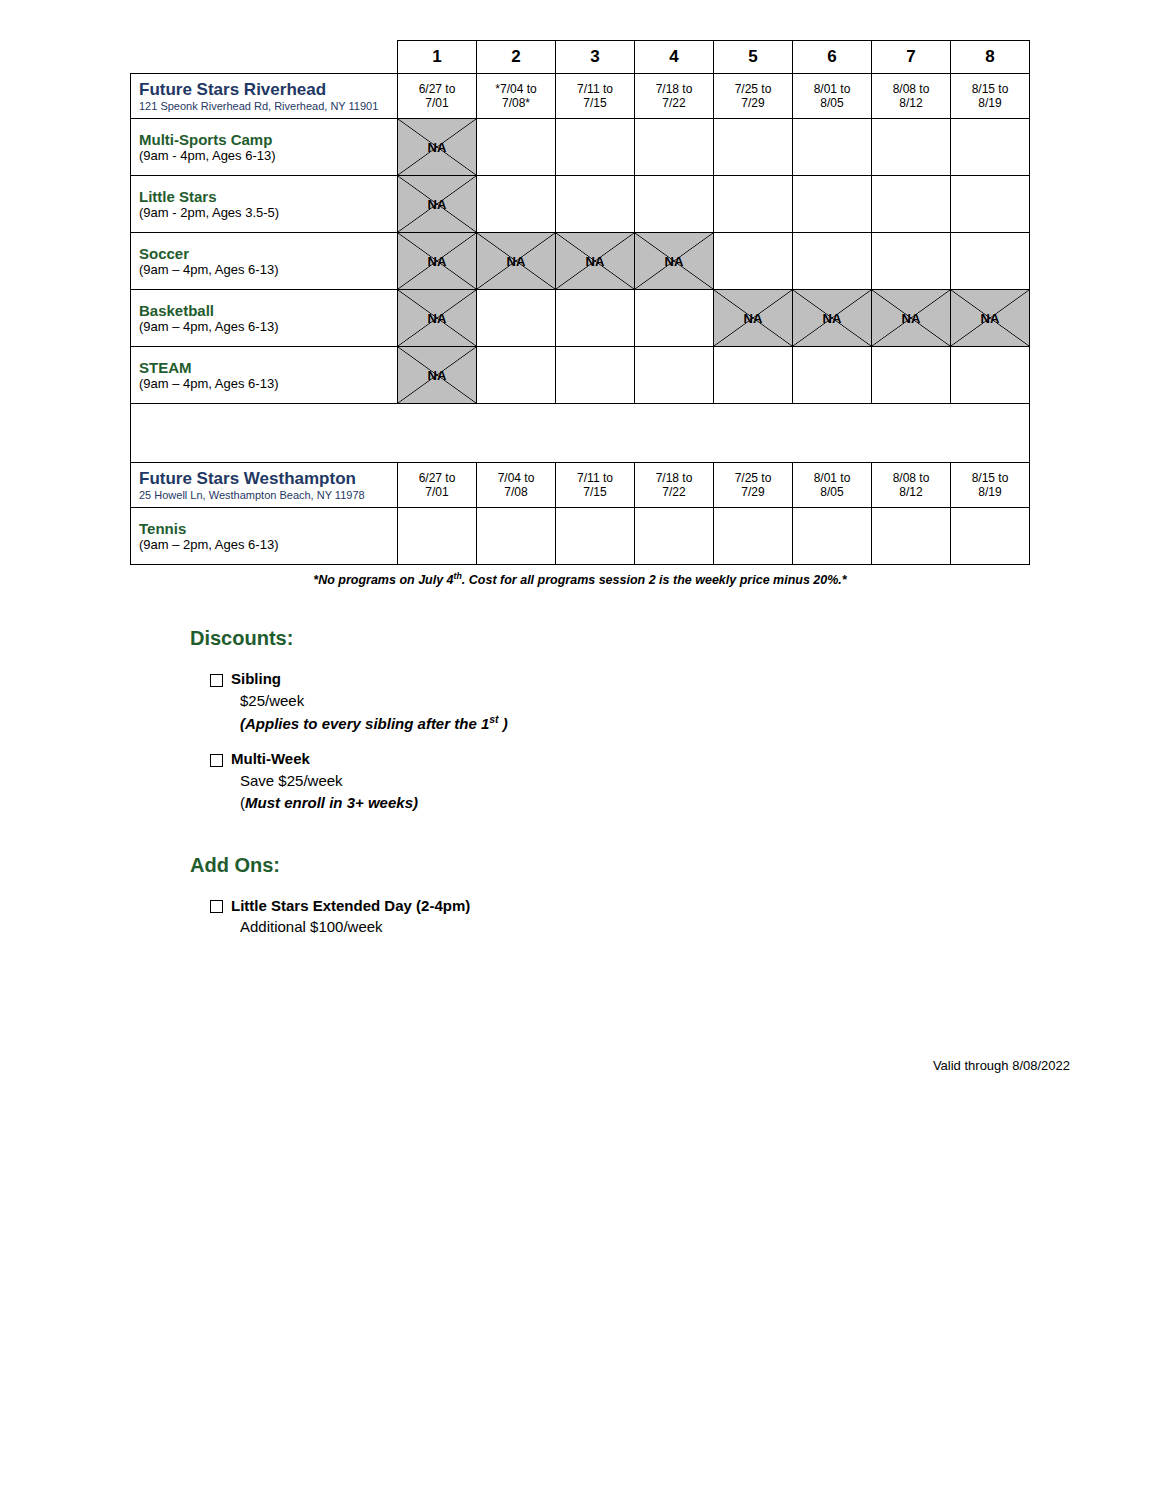| | 1 | 2 | 3 | 4 | 5 | 6 | 7 | 8 |
| Future Stars Riverhead 121 Speonk Riverhead Rd, Riverhead, NY 11901 | 6/27 to 7/01 | *7/04 to 7/08* | 7/11 to 7/15 | 7/18 to 7/22 | 7/25 to 7/29 | 8/01 to 8/05 | 8/08 to 8/12 | 8/15 to 8/19 |
| Multi-Sports Camp (9am - 4pm, Ages 6-13) | NA | | | | | | | |
| Little Stars (9am - 2pm, Ages 3.5-5) | NA | | | | | | | |
| Soccer (9am – 4pm, Ages 6-13) | NA | NA | NA | NA | | | | |
| Basketball (9am – 4pm, Ages 6-13) | NA | | | | NA | NA | NA | NA |
| STEAM (9am – 4pm, Ages 6-13) | NA | | | | | | | |
| Future Stars Westhampton 25 Howell Ln, Westhampton Beach, NY 11978 | 6/27 to 7/01 | 7/04 to 7/08 | 7/11 to 7/15 | 7/18 to 7/22 | 7/25 to 7/29 | 8/01 to 8/05 | 8/08 to 8/12 | 8/15 to 8/19 |
| Tennis (9am – 2pm, Ages 6-13) | | | | | | | | |
*No programs on July 4th. Cost for all programs session 2 is the weekly price minus 20%.*
Discounts:
Sibling
$25/week
(Applies to every sibling after the 1st )
Multi-Week
Save $25/week
(Must enroll in 3+ weeks)
Add Ons:
Little Stars Extended Day (2-4pm)
Additional $100/week
Valid through 8/08/2022